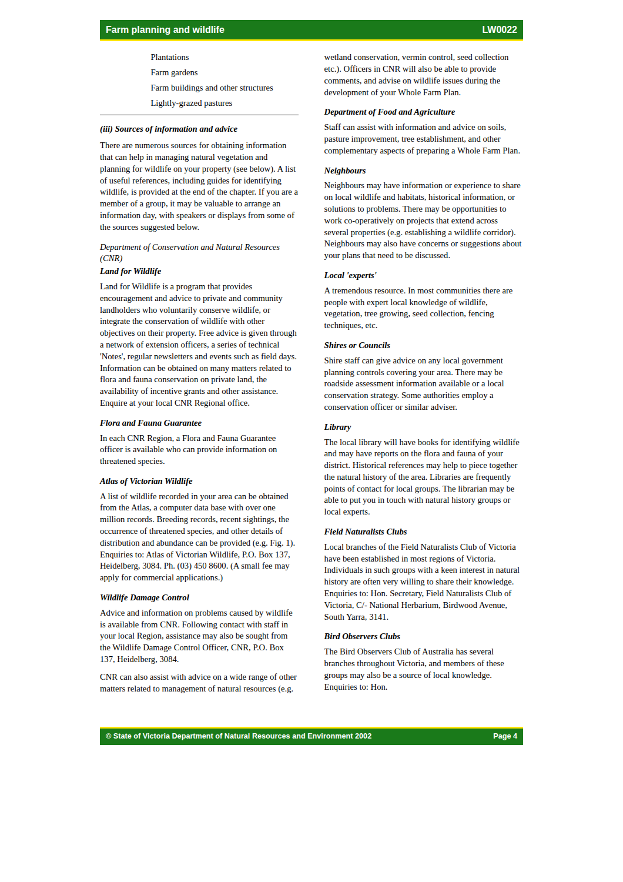Farm planning and wildlife LW0022
Plantations
Farm gardens
Farm buildings and other structures
Lightly-grazed pastures
(iii) Sources of information and advice
There are numerous sources for obtaining information that can help in managing natural vegetation and planning for wildlife on your property (see below). A list of useful references, including guides for identifying wildlife, is provided at the end of the chapter. If you are a member of a group, it may be valuable to arrange an information day, with speakers or displays from some of the sources suggested below.
Department of Conservation and Natural Resources (CNR)
Land for Wildlife
Land for Wildlife is a program that provides encouragement and advice to private and community landholders who voluntarily conserve wildlife, or integrate the conservation of wildlife with other objectives on their property. Free advice is given through a network of extension officers, a series of technical 'Notes', regular newsletters and events such as field days. Information can be obtained on many matters related to flora and fauna conservation on private land, the availability of incentive grants and other assistance. Enquire at your local CNR Regional office.
Flora and Fauna Guarantee
In each CNR Region, a Flora and Fauna Guarantee officer is available who can provide information on threatened species.
Atlas of Victorian Wildlife
A list of wildlife recorded in your area can be obtained from the Atlas, a computer data base with over one million records. Breeding records, recent sightings, the occurrence of threatened species, and other details of distribution and abundance can be provided (e.g. Fig. 1). Enquiries to: Atlas of Victorian Wildlife, P.O. Box 137, Heidelberg, 3084. Ph. (03) 450 8600. (A small fee may apply for commercial applications.)
Wildlife Damage Control
Advice and information on problems caused by wildlife is available from CNR. Following contact with staff in your local Region, assistance may also be sought from the Wildlife Damage Control Officer, CNR, P.O. Box 137, Heidelberg, 3084.
CNR can also assist with advice on a wide range of other matters related to management of natural resources (e.g. wetland conservation, vermin control, seed collection etc.). Officers in CNR will also be able to provide comments, and advise on wildlife issues during the development of your Whole Farm Plan.
Department of Food and Agriculture
Staff can assist with information and advice on soils, pasture improvement, tree establishment, and other complementary aspects of preparing a Whole Farm Plan.
Neighbours
Neighbours may have information or experience to share on local wildlife and habitats, historical information, or solutions to problems. There may be opportunities to work co-operatively on projects that extend across several properties (e.g. establishing a wildlife corridor). Neighbours may also have concerns or suggestions about your plans that need to be discussed.
Local 'experts'
A tremendous resource. In most communities there are people with expert local knowledge of wildlife, vegetation, tree growing, seed collection, fencing techniques, etc.
Shires or Councils
Shire staff can give advice on any local government planning controls covering your area. There may be roadside assessment information available or a local conservation strategy. Some authorities employ a conservation officer or similar adviser.
Library
The local library will have books for identifying wildlife and may have reports on the flora and fauna of your district. Historical references may help to piece together the natural history of the area. Libraries are frequently points of contact for local groups. The librarian may be able to put you in touch with natural history groups or local experts.
Field Naturalists Clubs
Local branches of the Field Naturalists Club of Victoria have been established in most regions of Victoria. Individuals in such groups with a keen interest in natural history are often very willing to share their knowledge. Enquiries to: Hon. Secretary, Field Naturalists Club of Victoria, C/- National Herbarium, Birdwood Avenue, South Yarra, 3141.
Bird Observers Clubs
The Bird Observers Club of Australia has several branches throughout Victoria, and members of these groups may also be a source of local knowledge. Enquiries to: Hon.
© State of Victoria Department of Natural Resources and Environment 2002 Page 4